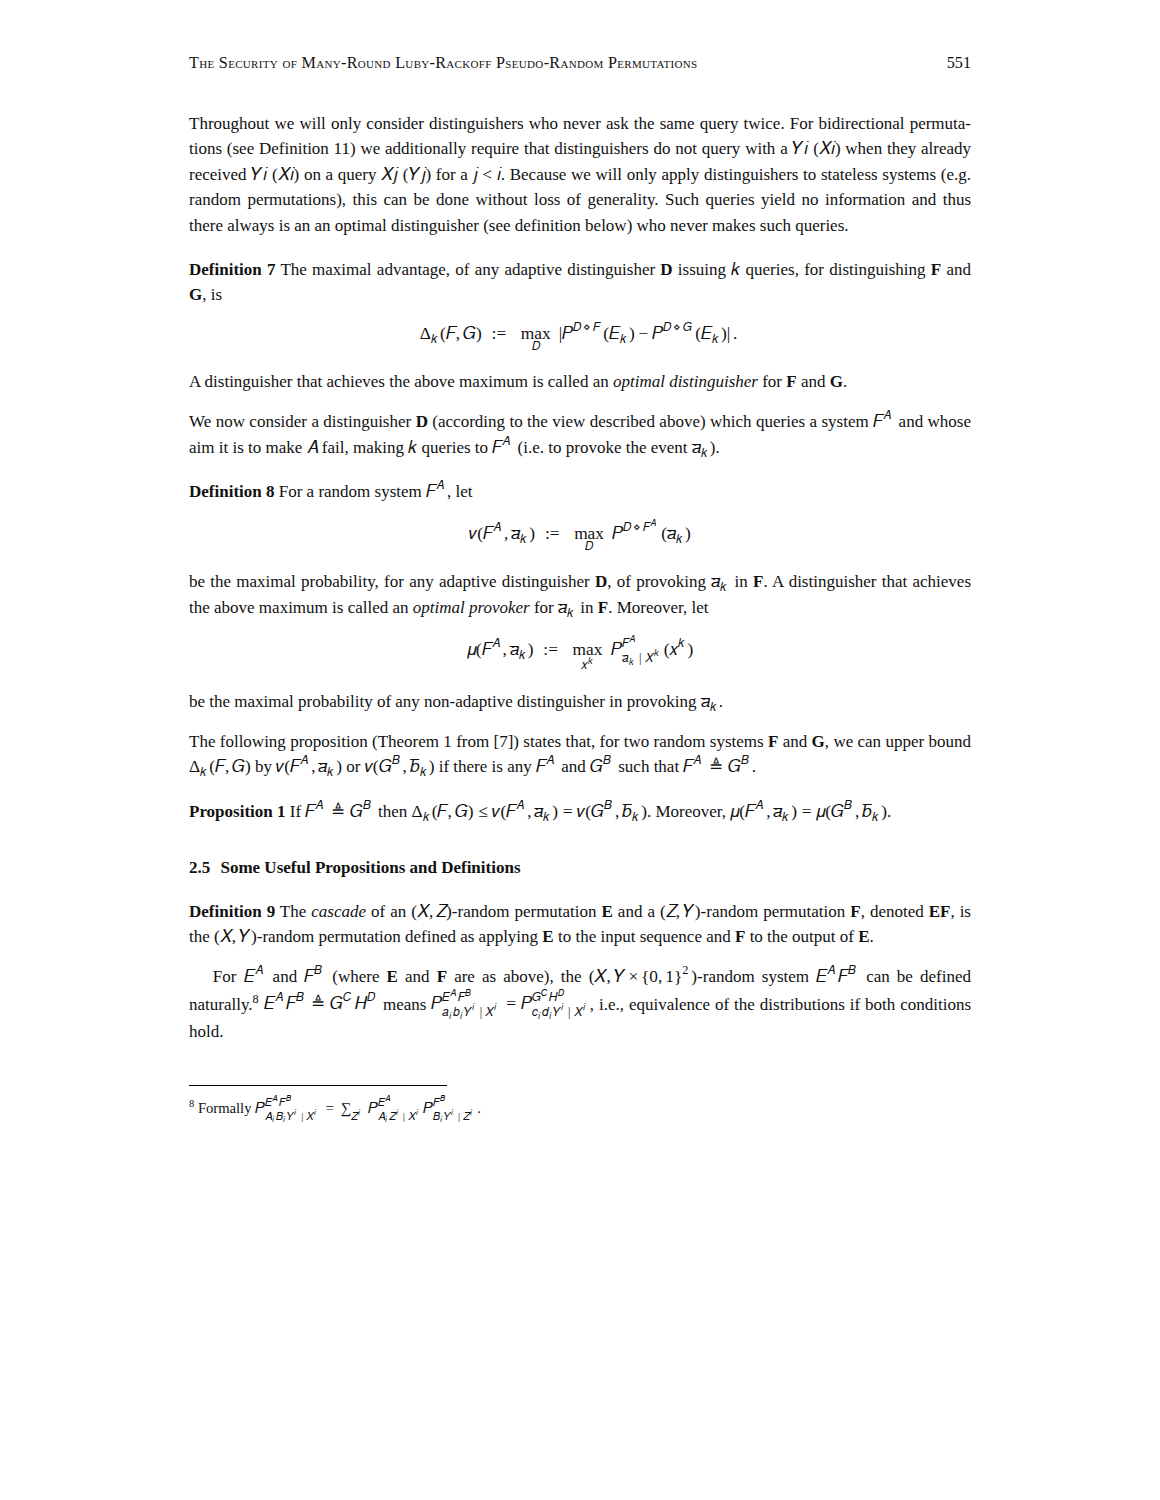The Security of Many-Round Luby-Rackoff Pseudo-Random Permutations 551
Throughout we will only consider distinguishers who never ask the same query twice. For bidirectional permutations (see Definition 11) we additionally require that distinguishers do not query with a Yi (Xi) when they already received Yi (Xi) on a query Xj (Yj) for a j<i. Because we will only apply distinguishers to stateless systems (e.g. random permutations), this can be done without loss of generality. Such queries yield no information and thus there always is an an optimal distinguisher (see definition below) who never makes such queries.
Definition 7 The maximal advantage, of any adaptive distinguisher D issuing k queries, for distinguishing F and G, is
Δk (F,G) := maxD | PD⋄F (Ek) − PD⋄G (Ek) | .
A distinguisher that achieves the above maximum is called an optimal distinguisher for F and G.
We now consider a distinguisher D (according to the view described above) which queries a system FA and whose aim it is to make A fail, making k queries to FA (i.e. to provoke the event a¯k).
Definition 8 For a random system FA, let
ν(FA, a¯k) := maxD PD⋄FA (a¯k)
be the maximal probability, for any adaptive distinguisher D, of provoking a¯k in F. A distinguisher that achieves the above maximum is called an optimal provoker for a¯k in F. Moreover, let
μ(FA, a¯k) := maxxk P a¯k|Xk FA (xk)
be the maximal probability of any non-adaptive distinguisher in provoking a¯k.
The following proposition (Theorem 1 from [7]) states that, for two random systems F and G, we can upper bound Δk(F,G) by ν(FA,a¯k) or ν(GB,b¯k) if there is any FA and GB such that FA≜GB.
Proposition 1 If FA≜GB then Δk(F,G)≤ν(FA,a¯k)=ν(GB,b¯k). Moreover, μ(FA,a¯k)=μ(GB,b¯k).
2.5 Some Useful Propositions and Definitions
Definition 9 The cascade of an (X,Z)-random permutation E and a (Z,Y)-random permutation F, denoted EF, is the (X,Y)-random permutation defined as applying E to the input sequence and F to the output of E.
For EA and FB (where E and F are as above), the (X,Y×{0,1}2)-random system EAFB can be defined naturally.8 EAFB≜GCHD means PaibiYi|XiEAFB=PcidiYi|XiGCHD, i.e., equivalence of the distributions if both conditions hold.
8 Formally PAiBiYi|XiEAFB=∑ZiPAiZi|XiEAPBiYi|ZiFB.